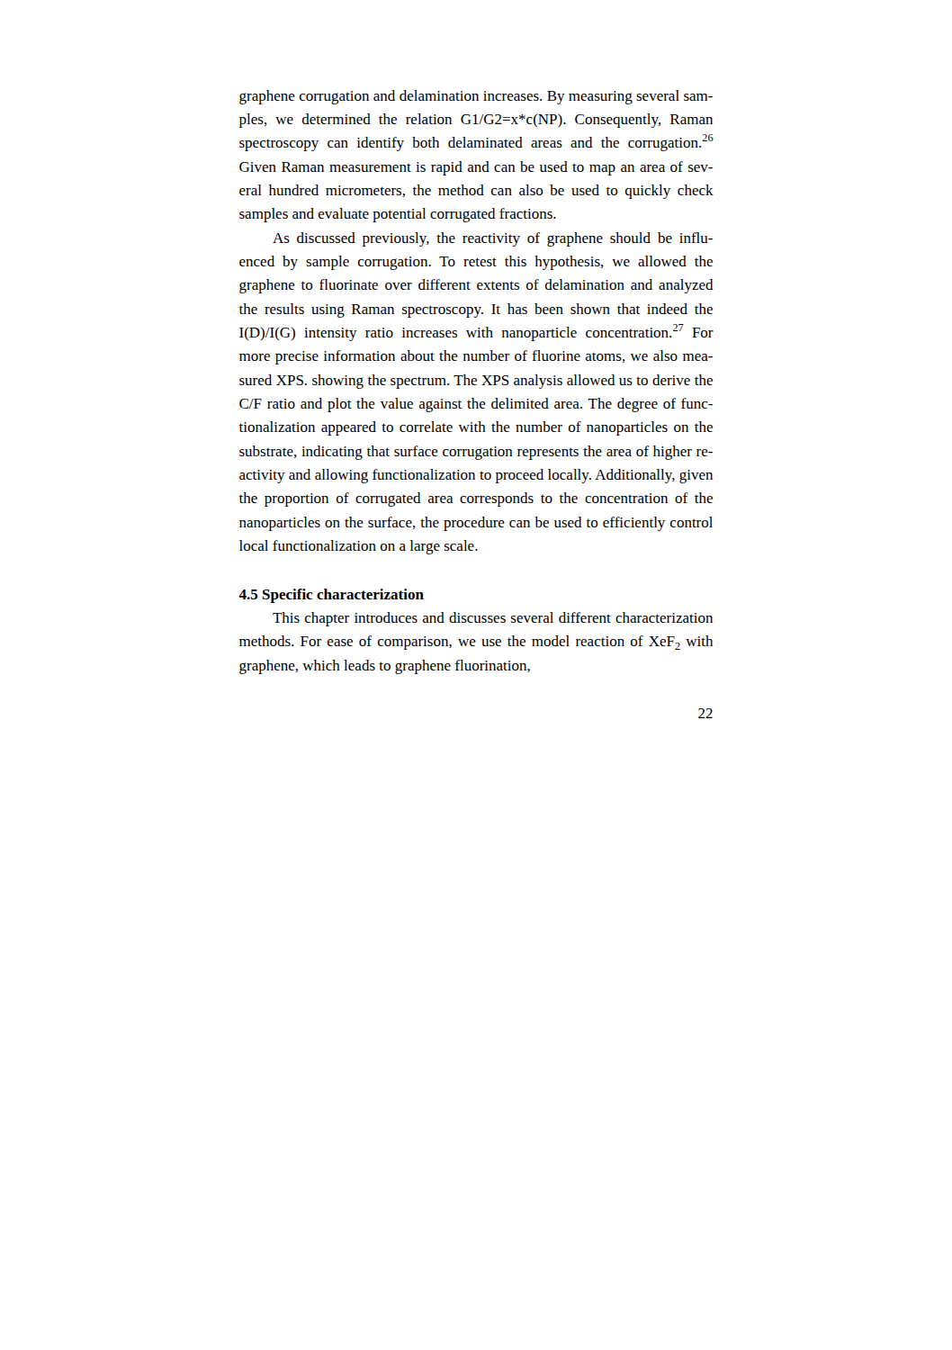graphene corrugation and delamination increases. By measuring several samples, we determined the relation G1/G2=x*c(NP). Consequently, Raman spectroscopy can identify both delaminated areas and the corrugation.26 Given Raman measurement is rapid and can be used to map an area of several hundred micrometers, the method can also be used to quickly check samples and evaluate potential corrugated fractions.
As discussed previously, the reactivity of graphene should be influenced by sample corrugation. To retest this hypothesis, we allowed the graphene to fluorinate over different extents of delamination and analyzed the results using Raman spectroscopy. It has been shown that indeed the I(D)/I(G) intensity ratio increases with nanoparticle concentration.27 For more precise information about the number of fluorine atoms, we also measured XPS. showing the spectrum. The XPS analysis allowed us to derive the C/F ratio and plot the value against the delimited area. The degree of functionalization appeared to correlate with the number of nanoparticles on the substrate, indicating that surface corrugation represents the area of higher reactivity and allowing functionalization to proceed locally. Additionally, given the proportion of corrugated area corresponds to the concentration of the nanoparticles on the surface, the procedure can be used to efficiently control local functionalization on a large scale.
4.5 Specific characterization
This chapter introduces and discusses several different characterization methods. For ease of comparison, we use the model reaction of XeF2 with graphene, which leads to graphene fluorination,
22